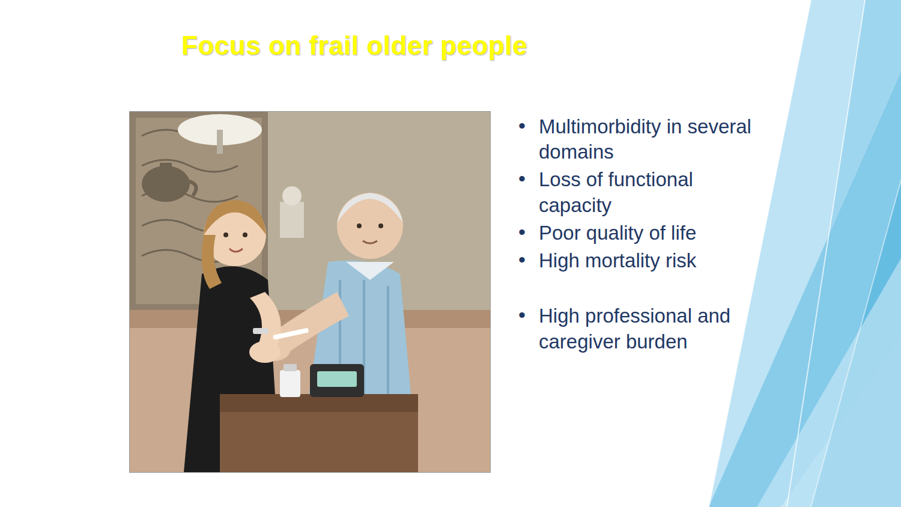Focus on frail older people
Multimorbidity in several domains
Loss of functional capacity
Poor quality of life
High mortality risk
High professional and caregiver burden